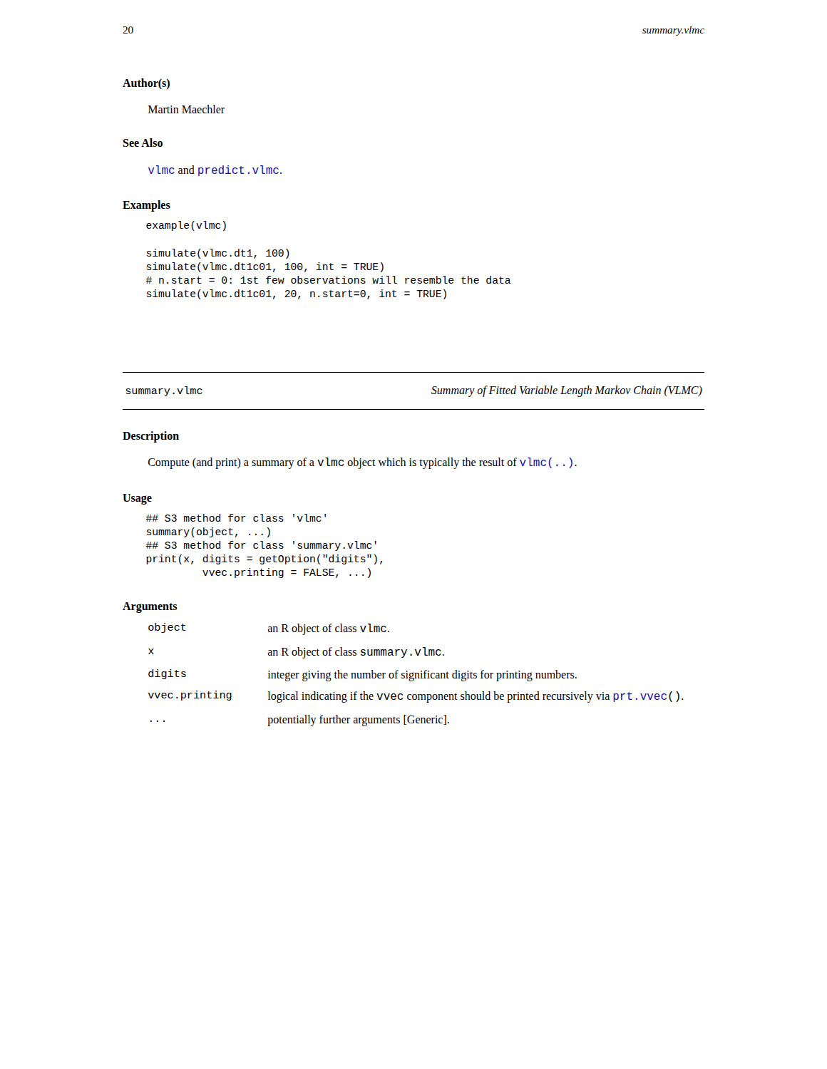20 summary.vlmc
Author(s)
Martin Maechler
See Also
vlmc and predict.vlmc.
Examples
example(vlmc)

simulate(vlmc.dt1, 100)
simulate(vlmc.dt1c01, 100, int = TRUE)
# n.start = 0: 1st few observations will resemble the data
simulate(vlmc.dt1c01, 20, n.start=0, int = TRUE)
summary.vlmc Summary of Fitted Variable Length Markov Chain (VLMC)
Description
Compute (and print) a summary of a vlmc object which is typically the result of vlmc(..).
Usage
## S3 method for class 'vlmc'
summary(object, ...)
## S3 method for class 'summary.vlmc'
print(x, digits = getOption("digits"),
         vvec.printing = FALSE, ...)
Arguments
object
an R object of class vlmc.
x
an R object of class summary.vlmc.
digits
integer giving the number of significant digits for printing numbers.
vvec.printing
logical indicating if the vvec component should be printed recursively via prt.vvec().
...
potentially further arguments [Generic].